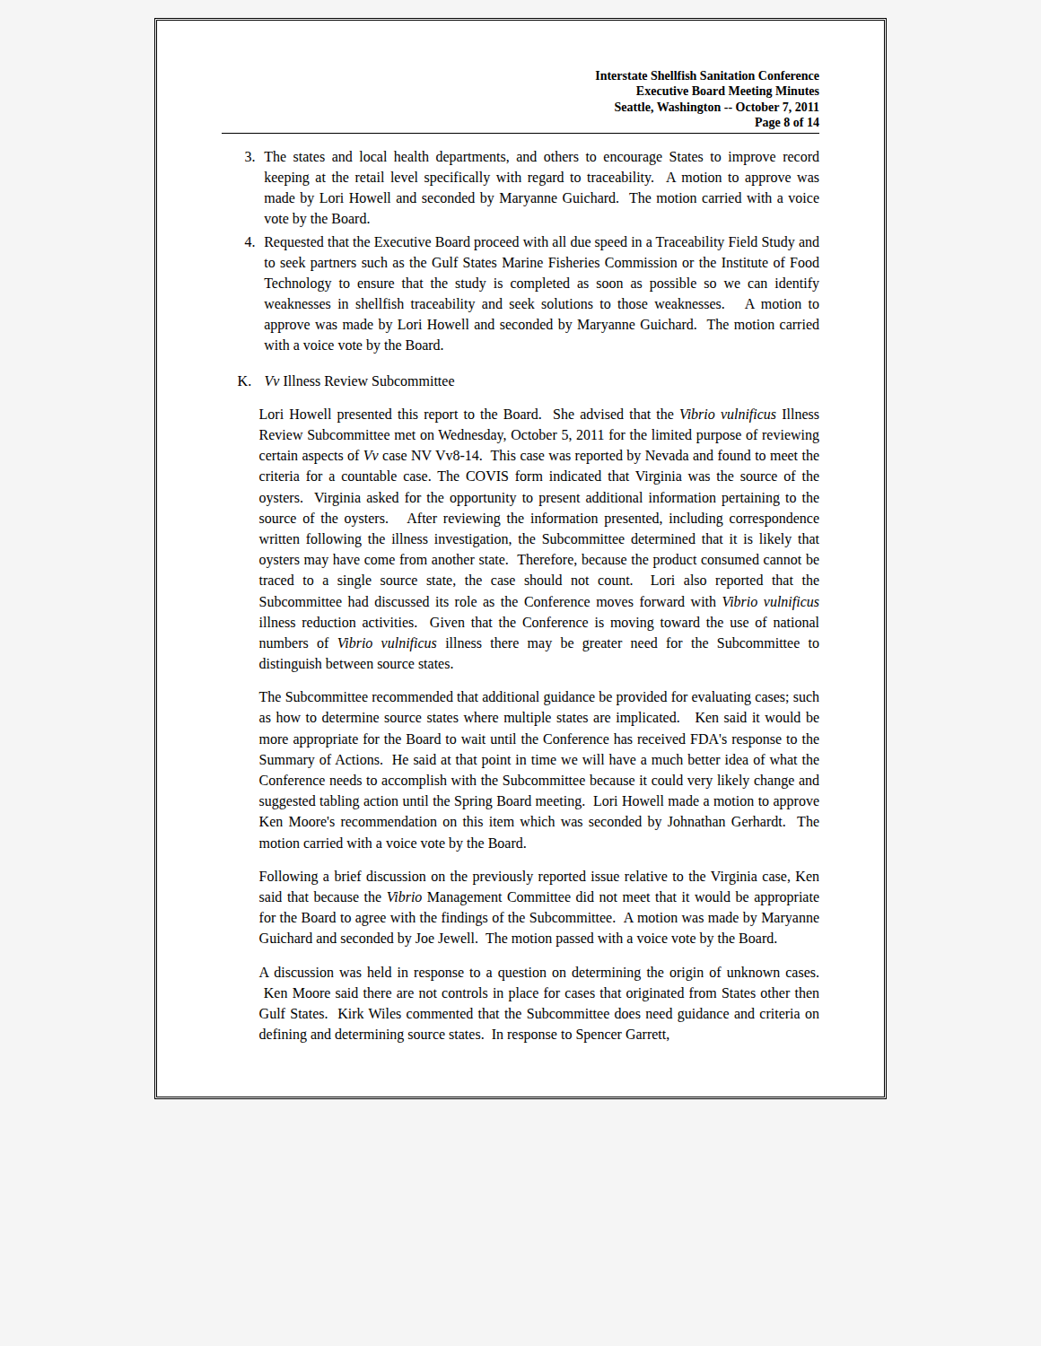Interstate Shellfish Sanitation Conference
Executive Board Meeting Minutes
Seattle, Washington -- October 7, 2011
Page 8 of 14
The states and local health departments, and others to encourage States to improve record keeping at the retail level specifically with regard to traceability. A motion to approve was made by Lori Howell and seconded by Maryanne Guichard. The motion carried with a voice vote by the Board.
Requested that the Executive Board proceed with all due speed in a Traceability Field Study and to seek partners such as the Gulf States Marine Fisheries Commission or the Institute of Food Technology to ensure that the study is completed as soon as possible so we can identify weaknesses in shellfish traceability and seek solutions to those weaknesses. A motion to approve was made by Lori Howell and seconded by Maryanne Guichard. The motion carried with a voice vote by the Board.
K. Vv Illness Review Subcommittee
Lori Howell presented this report to the Board. She advised that the Vibrio vulnificus Illness Review Subcommittee met on Wednesday, October 5, 2011 for the limited purpose of reviewing certain aspects of Vv case NV Vv8-14. This case was reported by Nevada and found to meet the criteria for a countable case. The COVIS form indicated that Virginia was the source of the oysters. Virginia asked for the opportunity to present additional information pertaining to the source of the oysters. After reviewing the information presented, including correspondence written following the illness investigation, the Subcommittee determined that it is likely that oysters may have come from another state. Therefore, because the product consumed cannot be traced to a single source state, the case should not count. Lori also reported that the Subcommittee had discussed its role as the Conference moves forward with Vibrio vulnificus illness reduction activities. Given that the Conference is moving toward the use of national numbers of Vibrio vulnificus illness there may be greater need for the Subcommittee to distinguish between source states.
The Subcommittee recommended that additional guidance be provided for evaluating cases; such as how to determine source states where multiple states are implicated. Ken said it would be more appropriate for the Board to wait until the Conference has received FDA's response to the Summary of Actions. He said at that point in time we will have a much better idea of what the Conference needs to accomplish with the Subcommittee because it could very likely change and suggested tabling action until the Spring Board meeting. Lori Howell made a motion to approve Ken Moore's recommendation on this item which was seconded by Johnathan Gerhardt. The motion carried with a voice vote by the Board.
Following a brief discussion on the previously reported issue relative to the Virginia case, Ken said that because the Vibrio Management Committee did not meet that it would be appropriate for the Board to agree with the findings of the Subcommittee. A motion was made by Maryanne Guichard and seconded by Joe Jewell. The motion passed with a voice vote by the Board.
A discussion was held in response to a question on determining the origin of unknown cases. Ken Moore said there are not controls in place for cases that originated from States other then Gulf States. Kirk Wiles commented that the Subcommittee does need guidance and criteria on defining and determining source states. In response to Spencer Garrett,